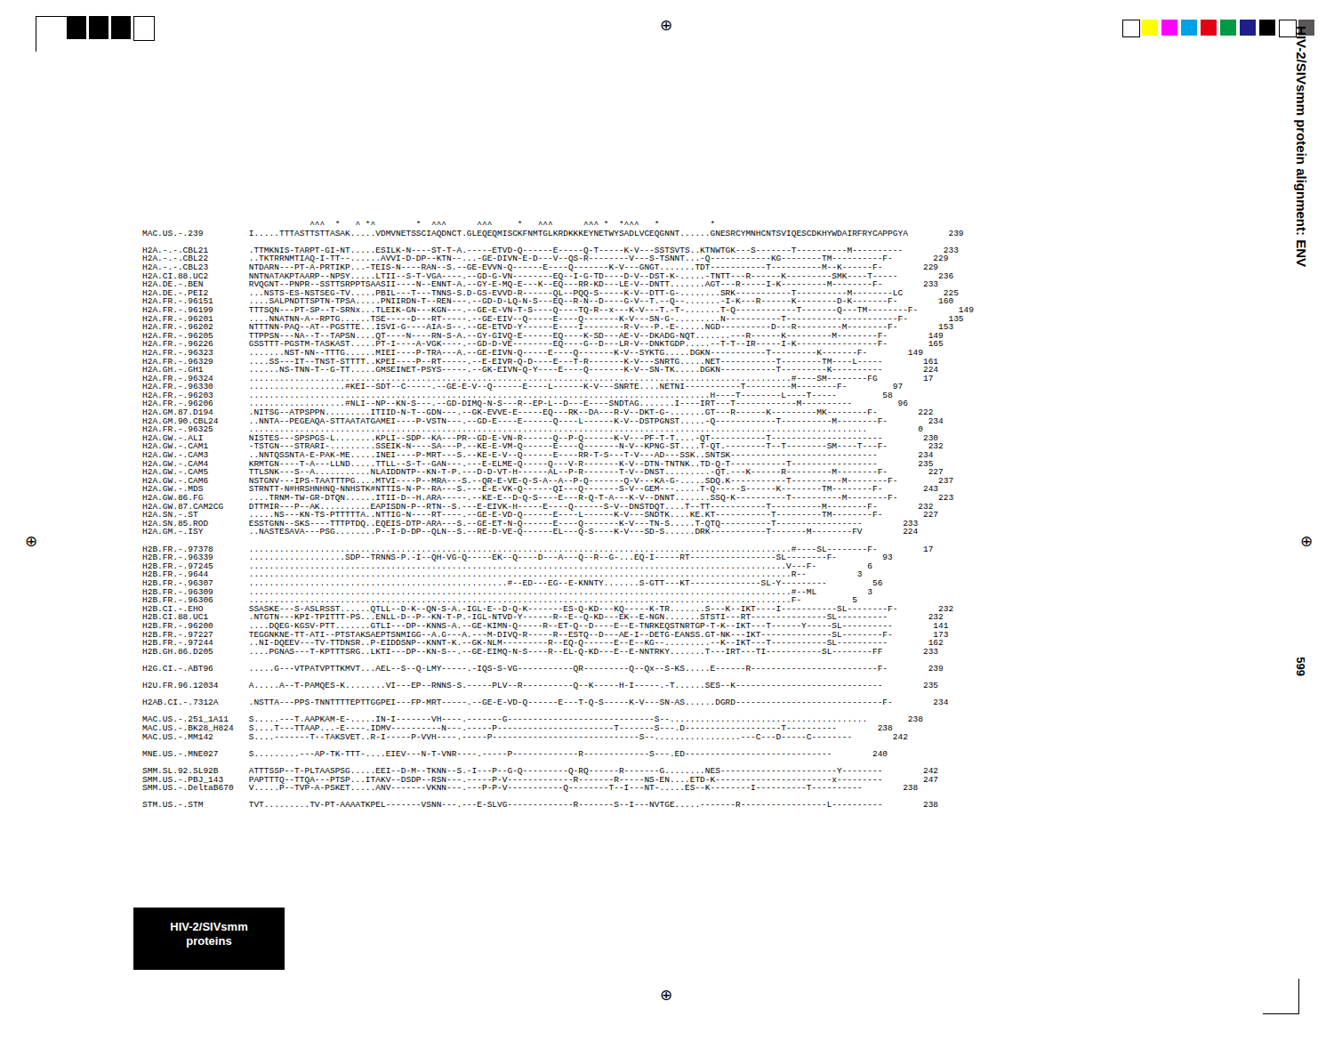⊕
⊕
⊕
⊕
                                 ^^^  *   ^ *^        *  ^^^      ^^^     *   ^^^      ^^^ *  *^^^   *          *
MAC.US.-.239         I.....TTTASTTSTTASAK.....VDMVNETSSCIAQDNCT.GLEQEQMISCKFNMTGLKRDKKKEYNETWYSADLVCEQGNNT......GNESRCYMNHCNTSVIQESCDKHYWDAIRFRYCAPPGYA        239

H2A.-.-.CBL21        .TTMKNIS-TARPT-GI-NT.....ESILK-N----ST-T-A.-----ETVD-Q------E-----Q-T-----K-V---SSTSVTS..KTNWTGK---S-------T----------M----------        233
H2A.-.-.CBL22        ..TKTRRNMTIAQ-I-TT--......AVVI-D-DP--KTN--...-GE-DIVN-E-D---V--QS-R--------V---S-TSNNT...-Q------------KG--------TM----------F-        229
H2A.-.-.CBL23        NTDARN---PT-A-PRTIKP...-TEIS-N----RAN--S.--GE-EVVN-Q------E----Q-------K-V---GNGT.......TDT-----------T----------M--K------F-        229
H2A.CI.88.UC2        NNTNATAKPTAARP--NPSY.....LTII--S-T-VGA----.--GD-G-VN--------EQ--I-G-TD----D-V--DST-K-.....-TNTT---R------K---------SMK----T-----        236
H2A.DE.-.BEN         RVQGNT--PNPR--SSTTSRPPTSAASII----N--ENNT-A.--GY-E-MQ-E---K--EQ---RR-KD---LE-V--DNTT.......AGT---R-----I-K---------M--------F-        233
H2A.DE.-.PEI2        ...NSTS-ES-NSTSEG-TV.....PBIL---T---TNNS-S.D-GS-EVVD-R------QL--PQQ-S-----K-V--DTT-G-........SRK-----------T----------M--------LC        225
H2A.FR.-.96151       ....SALPNDTTSPTN-TPSA.....PNIIRDN-T--REN---.--GD-D-LQ-N-S---EQ--R-N--D----G-V--T.--Q--.......-I-K---R------K--------D-K-------F-        160
H2A.FR.-.96199       TTTSQN---PT-SP--T-SRNx...TLEIK-GN---KGN---.--GE-E-VN-T-S----Q----TQ-R--x---K-V---T.-T-.......T-Q------------T-------Q---TM--------F-        149
H2A.FR.-.96201       ....NNATNN-A--RPTG......TSE-----D---RT-----.--GE-EIV--Q-----E----Q-------K-V---SN-G-.........N-----------T----------------------F-        135
H2A.FR.-.96202       NTTTNN-PAQ--AT--PGSTTE...ISVI-G----AIA-S--.--GE-ETVD-Y------E----I--------R-V---P.-E-.....NGD----------D---R---------M--------F-        153
H2A.FR.-.96205       TTPPSN---NA--T--TAPSN....QT----N----RN-S-A.--GY-GIVQ-E------EQ----K-SD---AE-V--DKADG-NQT.......---R------K---------M--------F-        149
H2A.FR.-.96226       GSSTTT-PGSTM-TASKAST.....PT-I----A-VGK----.--GD-D-VE--------EQ----G--D---LR-V--DNKTGDP.....--T-T--IR-----I-K----------------F-        165
H2A.FR.-.96323       .......NST-NN--TTTG......MIEI----P-TRA---A.--GE-EIVN-Q-----E----Q-------K-V--SYKTG.....DGKN-----------T---------K-------F-        149
H2A.FR.-.96329       ....SS---IT--TNST-STTTT..KPEI----P--RT-----.--E-EIVR-Q-D----E---T-R-------K-V---SNRTG.....NET-----------T--------TM----L-----        161
H2A.GH.-.GH1         ......NS-TNN-T--G-TT.....GMSEINET-PSYS-----.--GK-EIVN-Q-Y----E----Q-------K-V--SN-TK.....DGKN-----------T---------K----------        224
H2A.FR.-.96324       ...........................................................................................................#----SM--------FG         17
H2A.FR.-.96330       ...................#KEI--SDT--C-----.--GE-E-V--Q------E----L------K-V---SNRTE....NETNI-----------T---------M--------F-         97
H2A.FR.-.96203       ...........................................................................................H----T--------L----T-----         58
H2A.FR.-.96206       ...................#NLI--NP--KN-S---.--GD-DIMQ-N-S---R--EP-L--D---E----SNDTAG.......I----IRT---T------------M----------         96
H2A.GM.87.D194       .NITSG--ATPSPPN.........ITIID-N-T--GDN---.--GK-EVVE-E-----EQ---RK--DA---R-V--DKT-G-.......GT---R------K---------MK--------F-        222
H2A.GM.90.CBL24      ..NNTA--PEGEAQA-STTAATATGAMEI----P-VSTN---.--GD-E----E------Q----L------K-V--DSTPGNST.....-Q------------T----------M--------F-        234
H2A.FR.-.96325       ..........................................................................................................................          0
H2A.GW.-.ALI         NISTES---SPSPGS-L........KPLI--SDP--KA---PR--GD-E-VN-R------Q--P-Q------K-V---PF-T-T....-QT-----------T----------------------        230
H2A.GW.-.CAM1        -TSTGN---STRARI-.........SSEIK-N----SA---P.--KE-E-VM-Q------E----Q-------N-V--KPNG-ST....T-QT.--------T--T--------SM----T---F-        232
H2A.GW.-.CAM3        ..NNTQSSNTA-E-PAK-ME.....INEI----P-MRT---S.--KE-E-V--Q------E----RR-T-S---T-V---AD---SSK..SNTSK-----------------------------        234
H2A.GW.-.CAM4        KRMTGN----T-A---LLND.....TTLL--S-T--GAN---.---E-ELME-Q-----Q---V-R-------K-V--DTN-TNTNK..TD-Q-T-----------T-----------------        235
H2A.GW.-.CAM5        TTLSNK---S--A...........NLAIDDNTP--KN-T-P.---D-D-VT-H------AL--P-R-------T-V--DNST.........-QT.---K------R---------M--------F-        227
H2A.GW.-.CAM6        NSTGNV---IPS-TAATTTPG....MTVI----P--MRA---S.--QR-E-VE-Q-S-A--A--P-Q-------Q-V---KA-G-.....SDQ.K-----------T----------M--------F-        237
H2A.GW.-.MDS         STRNTT-N#HRSHNHNQ-NNHSTK#NTTIS-N-P--RA---S.---E-E-VK-Q------QI---Q-------S-V--GEM---.....T-Q-----S------K--------TM--------F-        243
H2A.GW.86.FG         ....TRNM-TW-GR-DTQN......ITII-D--H.ARA-----.--KE-E--D-Q-S----E---R-Q-T-A---K-V--DNNT.......SSQ-K----------T----------M--------F-        223
H2A.GW.87.CAM2CG     DTTMIR---P--AK..........EAPISDN-P--RTN--S.---E-EIVK-H-----E----Q------S-V--DNSTDQT....T--TT-----------T----------M--------F-        232
H2A.SN.-.ST          .....NS---KN-TS-PTTTTTA..NTTIG-N----RT----.--GE-E-VD-Q------E----L------K-V---SNDTK....KE.KT-----------T---------TM--------F-        227
H2A.SN.85.ROD        ESSTGNN--SKS----TTTPTDQ..EQEIS-DTP-ARA---S.--GE-ET-N-Q------E----Q-------K-V---TN-S.....T-QTQ----------T-----------------        233
H2A.GM.-.ISY         ..NASTESAVA---PSG........P--I-D-DP--QLN--S.--RE-D-VE-Q------EL---Q-S----K-V---SD-S......DRK-----------T-------M--------FV        224

H2B.FR.-.97378       ...........................................................................................................#----SL--------F-         17
H2B.FR.-.96339       ...................SDP--TRNNS-P.-I--QH-VG-Q-----EK--Q----D---A---Q--R--G-...EQ-I-----RT-----------------SL--------F-         93
H2B.FR.-.97245       ..........................................................................................................V---F-          6
H2B.FR.-.9644        ...........................................................................................................R--          3
H2B.FR.-.96307       ...................................................#--ED---EG--E-KNNTY.......S-GTT---KT--------------SL-Y---------         56
H2B.FR.-.96309       ...........................................................................................................#--ML          3
H2B.FR.-.96306       ...........................................................................................................F-          5
H2B.CI.-.EHO         SSASKE---S-ASLRSST......QTLL--D-K--QN-S-A.-IGL-E--D-Q-K-------ES-Q-KD---KQ-----K-TR.......S---K--IKT----I-----------SL--------F-        232
H2B.CI.88.UC1        .NTGTN---KPI-TPITTT-PS...ENLL-D--P--KN-T-P.-IGL-NTVD-Y------R--E--Q-KD---EK--E-NGN.......STSTI---RT---------------SL----------        232
H2B.FR.-.96200       ....DQEG-KGSV-PTT.......GTLI---DP--KNNS-A.--GE-KIMN-Q-----R--ET-Q--D----E--E-TNRKEQSTNRTGP-T-K--IKT---T------Y-----SL----------        141
H2B.FR.-.97227       TEGGNKNE-TT-ATI--PTSTAKSAEPTSNMIGG--A.G---A.---M-DIVQ-R-----R--ESTQ--D---AE-I--DETG-EANSS.GT-NK---IKT--------------SL--------F-        173
H2B.FR.-.97244       ..NI-DQEEV---TV-TTDNSR..P-EIDDSNP--KNNT-K.--GK-NLM---------R--EQ-Q------E--E--KG--.........--K--IKT---T-----------SL----------        162
H2B.GH.86.D205       ....PGNAS---T-KPTTTSRG..LKTI---DP--KN-S--.--GE-EIMQ-N-S----R--EL-Q-KD---E--E-NNTRKY.......T---IRT---TI-----------SL--------FF        233

H2G.CI.-.ABT96       .....G---VTPATVPTTKMVT...AEL--S--Q-LMY-----.-IQS-S-VG-----------QR---------Q--Qx--S-KS.....E------R-------------------------F-        239

H2U.FR.96.12034      A.....A--T-PAMQES-K........VI---EP--RNNS-S.-----PLV--R----------Q--K-----H-I-----.-T......SES--K-----------------------------        235

H2AB.CI.-.7312A      .NSTTA---PPS-TNNTTTTEPTTGGPEI---FP-MRT-----.--GE-E-VD-Q------E---T-Q-S-----K-V---SN-AS......DGRD-----------------------------F-        234

MAC.US.-.251_1A11    S.....---T.AAPKAM-E-.....IN-I-------VH----.-------G-----------------------------S--.......................................        238
MAC.US.-.BK28_H824   S....T---TTAAP...-E----.IDMV----------N---.-----P-----------------------T-------S---.D-------------------T----------        238
MAC.US.-.MM142       S....-------T--TAKSVET..R-I-----P-VVH----.-----P-----------------------------S--.................---C---D-----C--------        242

MNE.US.-.MNE027      S.........---AP-TK-TTT-....EIEV---N-T-VNR----.-----P-------------R-------------S---.ED-----------------------------        240

SMM.SL.92.SL92B      ATTTSSP--T-PLTAASPSG.....EEI--D-M--TKNN--S.-I---P--G-Q---------Q-RQ------R-------G........NES-----------------------Y--------        242
SMM.US.-.PBJ_143     PAPTTTQ--TTQA---PTSP...ITAKV--DSDP--RSN---.-----P-V-------------R-------R-----NS-EN....ETD-K-----------------------x---------        247
SMM.US.-.DeltaB670   V.....P--TVP-A-PSKET.....ANV-------VKNN---.---P-P-V-----------Q--------T--I---NT-.....ES--K--------I----------T----------        238

STM.US.-.STM         TVT.........TV-PT-AAAATKPEL-------VSNN---.---E-SLVG-------------R-------S--I---NVTGE.....-------R-----------------L----------        238
HIV-2/SIVsmm protein alignment: ENV
599
HIV-2/SIVsmm
proteins